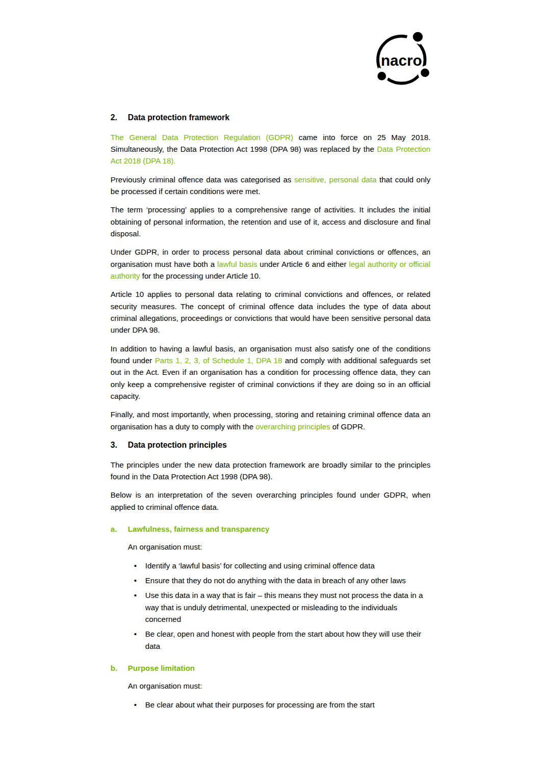nacro
2. Data protection framework
The General Data Protection Regulation (GDPR) came into force on 25 May 2018. Simultaneously, the Data Protection Act 1998 (DPA 98) was replaced by the Data Protection Act 2018 (DPA 18).
Previously criminal offence data was categorised as sensitive, personal data that could only be processed if certain conditions were met.
The term ‘processing’ applies to a comprehensive range of activities. It includes the initial obtaining of personal information, the retention and use of it, access and disclosure and final disposal.
Under GDPR, in order to process personal data about criminal convictions or offences, an organisation must have both a lawful basis under Article 6 and either legal authority or official authority for the processing under Article 10.
Article 10 applies to personal data relating to criminal convictions and offences, or related security measures. The concept of criminal offence data includes the type of data about criminal allegations, proceedings or convictions that would have been sensitive personal data under DPA 98.
In addition to having a lawful basis, an organisation must also satisfy one of the conditions found under Parts 1, 2, 3, of Schedule 1, DPA 18 and comply with additional safeguards set out in the Act. Even if an organisation has a condition for processing offence data, they can only keep a comprehensive register of criminal convictions if they are doing so in an official capacity.
Finally, and most importantly, when processing, storing and retaining criminal offence data an organisation has a duty to comply with the overarching principles of GDPR.
3. Data protection principles
The principles under the new data protection framework are broadly similar to the principles found in the Data Protection Act 1998 (DPA 98).
Below is an interpretation of the seven overarching principles found under GDPR, when applied to criminal offence data.
a. Lawfulness, fairness and transparency
An organisation must:
Identify a ‘lawful basis’ for collecting and using criminal offence data
Ensure that they do not do anything with the data in breach of any other laws
Use this data in a way that is fair – this means they must not process the data in a way that is unduly detrimental, unexpected or misleading to the individuals concerned
Be clear, open and honest with people from the start about how they will use their data
b. Purpose limitation
An organisation must:
Be clear about what their purposes for processing are from the start